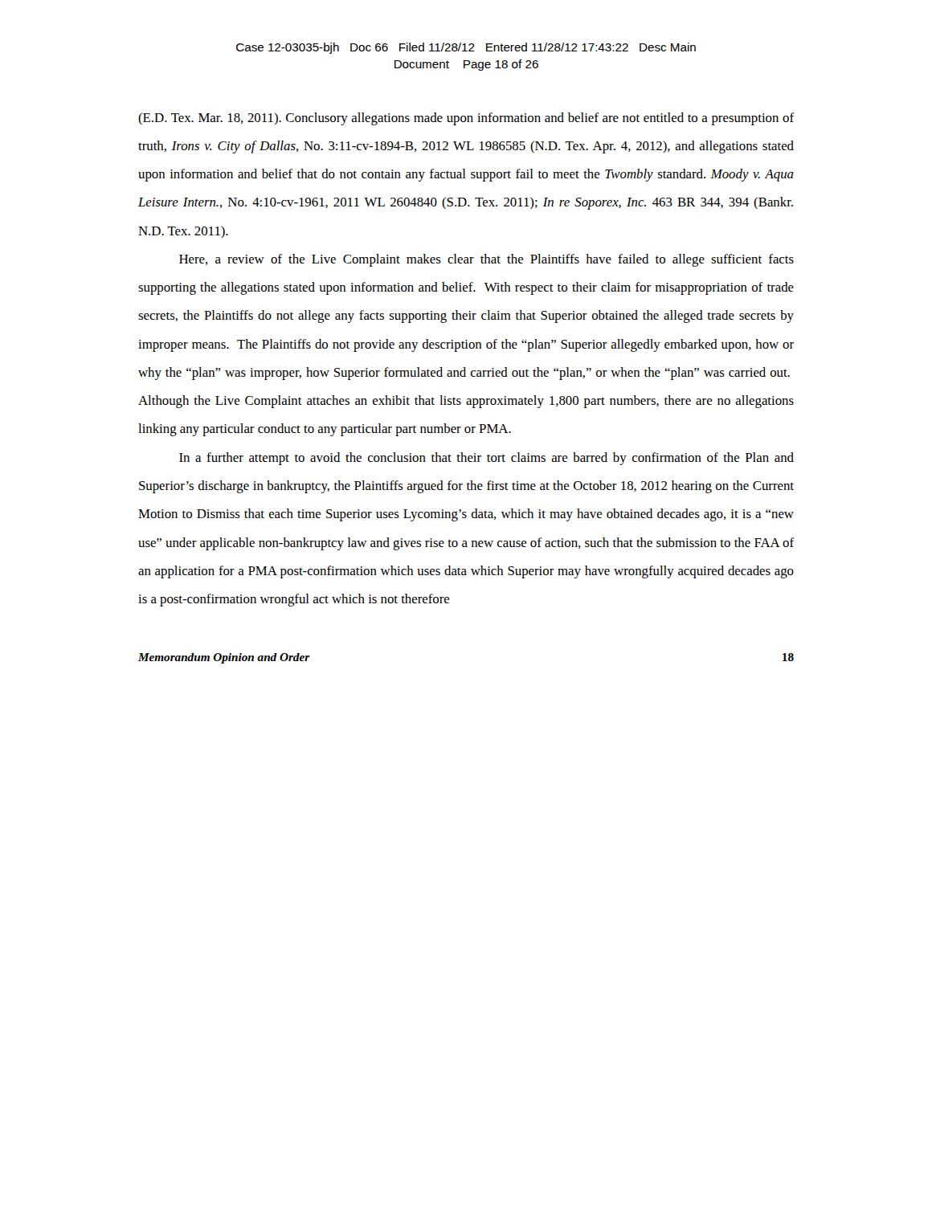Case 12-03035-bjh Doc 66 Filed 11/28/12 Entered 11/28/12 17:43:22 Desc Main Document Page 18 of 26
(E.D. Tex. Mar. 18, 2011). Conclusory allegations made upon information and belief are not entitled to a presumption of truth, Irons v. City of Dallas, No. 3:11-cv-1894-B, 2012 WL 1986585 (N.D. Tex. Apr. 4, 2012), and allegations stated upon information and belief that do not contain any factual support fail to meet the Twombly standard. Moody v. Aqua Leisure Intern., No. 4:10-cv-1961, 2011 WL 2604840 (S.D. Tex. 2011); In re Soporex, Inc. 463 BR 344, 394 (Bankr. N.D. Tex. 2011).
Here, a review of the Live Complaint makes clear that the Plaintiffs have failed to allege sufficient facts supporting the allegations stated upon information and belief. With respect to their claim for misappropriation of trade secrets, the Plaintiffs do not allege any facts supporting their claim that Superior obtained the alleged trade secrets by improper means. The Plaintiffs do not provide any description of the “plan” Superior allegedly embarked upon, how or why the “plan” was improper, how Superior formulated and carried out the “plan,” or when the “plan” was carried out. Although the Live Complaint attaches an exhibit that lists approximately 1,800 part numbers, there are no allegations linking any particular conduct to any particular part number or PMA.
In a further attempt to avoid the conclusion that their tort claims are barred by confirmation of the Plan and Superior’s discharge in bankruptcy, the Plaintiffs argued for the first time at the October 18, 2012 hearing on the Current Motion to Dismiss that each time Superior uses Lycoming’s data, which it may have obtained decades ago, it is a “new use” under applicable non-bankruptcy law and gives rise to a new cause of action, such that the submission to the FAA of an application for a PMA post-confirmation which uses data which Superior may have wrongfully acquired decades ago is a post-confirmation wrongful act which is not therefore
Memorandum Opinion and Order 18